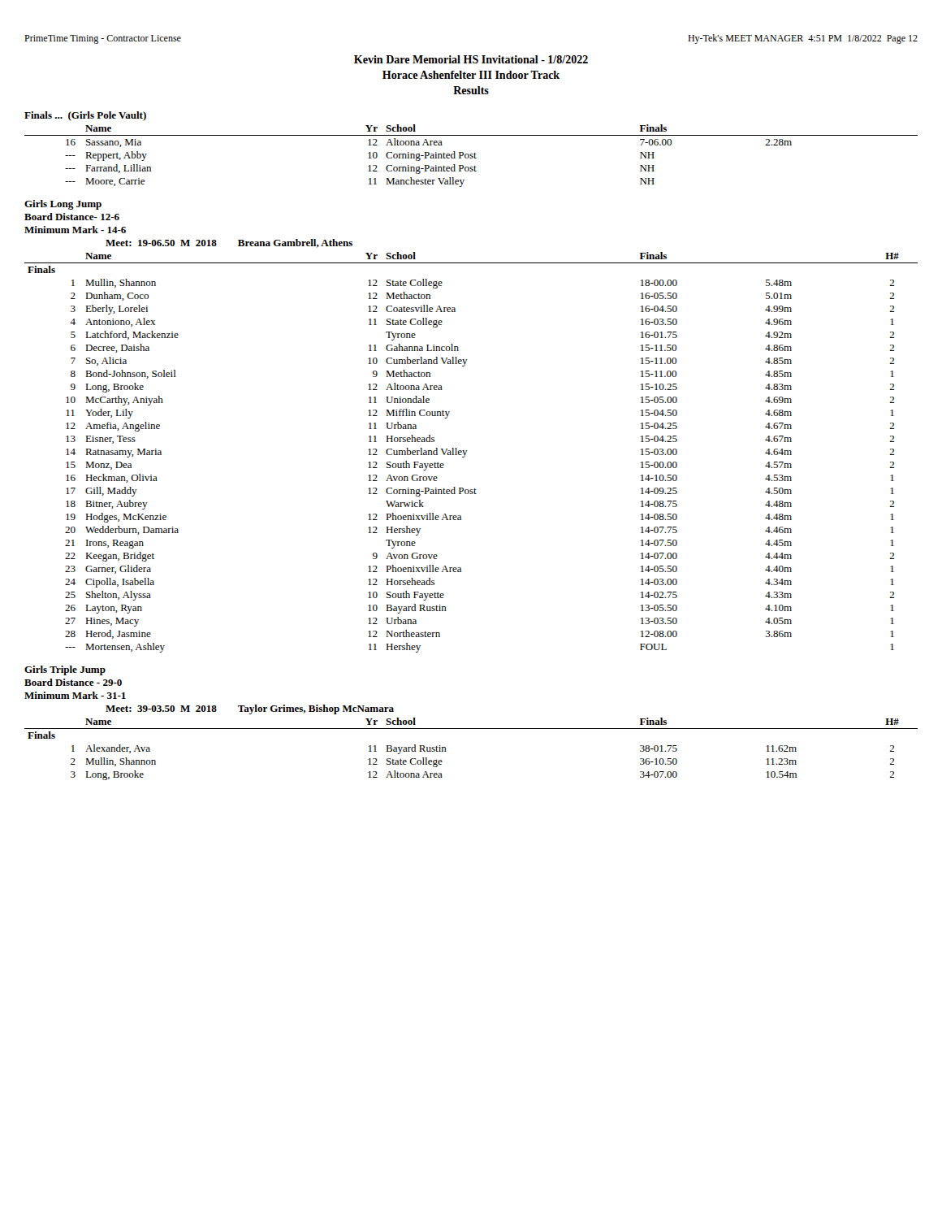PrimeTime Timing - Contractor License
Hy-Tek's MEET MANAGER 4:51 PM 1/8/2022 Page 12
Kevin Dare Memorial HS Invitational - 1/8/2022
Horace Ashenfelter III Indoor Track
Results
Finals ... (Girls Pole Vault)
| | Name | Yr | School | Finals | | |
| --- | --- | --- | --- | --- | --- | --- |
| 16 | Sassano, Mia | 12 | Altoona Area | 7-06.00 | 2.28m | |
| --- | Reppert, Abby | 10 | Corning-Painted Post | NH | | |
| --- | Farrand, Lillian | 12 | Corning-Painted Post | NH | | |
| --- | Moore, Carrie | 11 | Manchester Valley | NH | | |
Girls Long Jump
Board Distance- 12-6
Minimum Mark - 14-6
Meet: 19-06.50 M 2018 Breana Gambrell, Athens
| | Name | Yr | School | Finals | | H# |
| --- | --- | --- | --- | --- | --- | --- |
| Finals |
| 1 | Mullin, Shannon | 12 | State College | 18-00.00 | 5.48m | 2 |
| 2 | Dunham, Coco | 12 | Methacton | 16-05.50 | 5.01m | 2 |
| 3 | Eberly, Lorelei | 12 | Coatesville Area | 16-04.50 | 4.99m | 2 |
| 4 | Antoniono, Alex | 11 | State College | 16-03.50 | 4.96m | 1 |
| 5 | Latchford, Mackenzie | | Tyrone | 16-01.75 | 4.92m | 2 |
| 6 | Decree, Daisha | 11 | Gahanna Lincoln | 15-11.50 | 4.86m | 2 |
| 7 | So, Alicia | 10 | Cumberland Valley | 15-11.00 | 4.85m | 2 |
| 8 | Bond-Johnson, Soleil | 9 | Methacton | 15-11.00 | 4.85m | 1 |
| 9 | Long, Brooke | 12 | Altoona Area | 15-10.25 | 4.83m | 2 |
| 10 | McCarthy, Aniyah | 11 | Uniondale | 15-05.00 | 4.69m | 2 |
| 11 | Yoder, Lily | 12 | Mifflin County | 15-04.50 | 4.68m | 1 |
| 12 | Amefia, Angeline | 11 | Urbana | 15-04.25 | 4.67m | 2 |
| 13 | Eisner, Tess | 11 | Horseheads | 15-04.25 | 4.67m | 2 |
| 14 | Ratnasamy, Maria | 12 | Cumberland Valley | 15-03.00 | 4.64m | 2 |
| 15 | Monz, Dea | 12 | South Fayette | 15-00.00 | 4.57m | 2 |
| 16 | Heckman, Olivia | 12 | Avon Grove | 14-10.50 | 4.53m | 1 |
| 17 | Gill, Maddy | 12 | Corning-Painted Post | 14-09.25 | 4.50m | 1 |
| 18 | Bitner, Aubrey | | Warwick | 14-08.75 | 4.48m | 2 |
| 19 | Hodges, McKenzie | 12 | Phoenixville Area | 14-08.50 | 4.48m | 1 |
| 20 | Wedderburn, Damaria | 12 | Hershey | 14-07.75 | 4.46m | 1 |
| 21 | Irons, Reagan | | Tyrone | 14-07.50 | 4.45m | 1 |
| 22 | Keegan, Bridget | 9 | Avon Grove | 14-07.00 | 4.44m | 2 |
| 23 | Garner, Glidera | 12 | Phoenixville Area | 14-05.50 | 4.40m | 1 |
| 24 | Cipolla, Isabella | 12 | Horseheads | 14-03.00 | 4.34m | 1 |
| 25 | Shelton, Alyssa | 10 | South Fayette | 14-02.75 | 4.33m | 2 |
| 26 | Layton, Ryan | 10 | Bayard Rustin | 13-05.50 | 4.10m | 1 |
| 27 | Hines, Macy | 12 | Urbana | 13-03.50 | 4.05m | 1 |
| 28 | Herod, Jasmine | 12 | Northeastern | 12-08.00 | 3.86m | 1 |
| --- | Mortensen, Ashley | 11 | Hershey | FOUL | | 1 |
Girls Triple Jump
Board Distance - 29-0
Minimum Mark - 31-1
Meet: 39-03.50 M 2018 Taylor Grimes, Bishop McNamara
| | Name | Yr | School | Finals | | H# |
| --- | --- | --- | --- | --- | --- | --- |
| Finals |
| 1 | Alexander, Ava | 11 | Bayard Rustin | 38-01.75 | 11.62m | 2 |
| 2 | Mullin, Shannon | 12 | State College | 36-10.50 | 11.23m | 2 |
| 3 | Long, Brooke | 12 | Altoona Area | 34-07.00 | 10.54m | 2 |